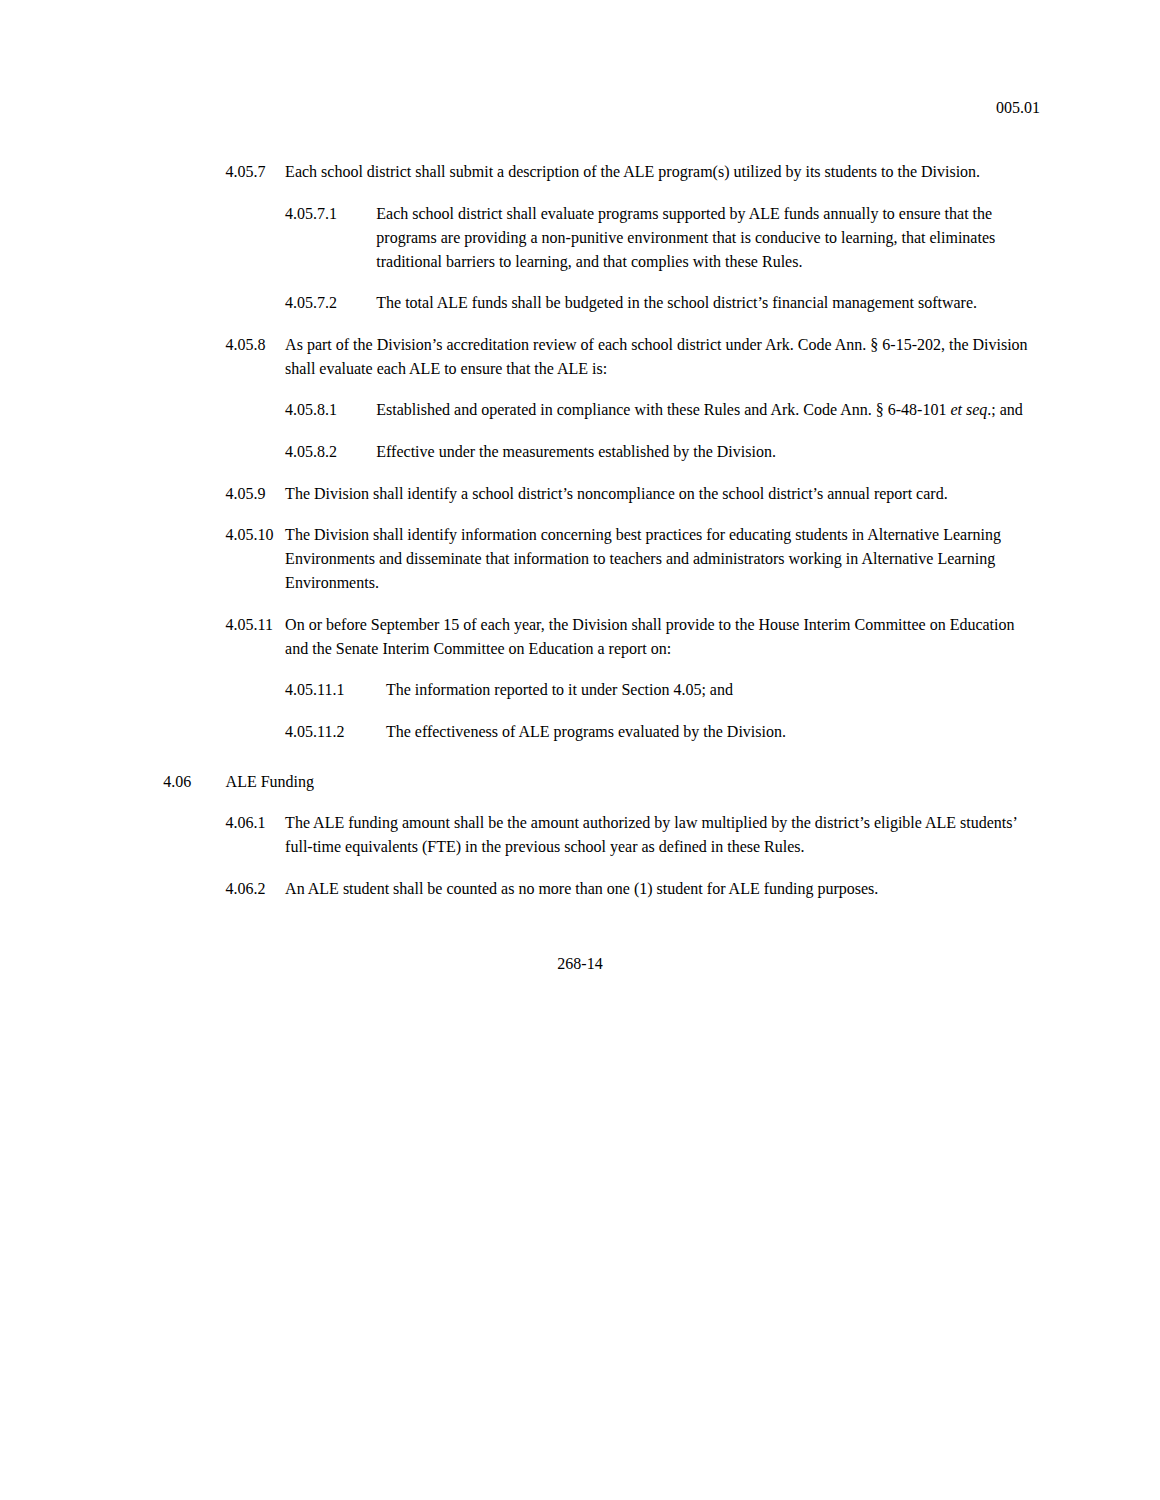005.01
4.05.7
Each school district shall submit a description of the ALE program(s) utilized by its students to the Division.
4.05.7.1
Each school district shall evaluate programs supported by ALE funds annually to ensure that the programs are providing a non-punitive environment that is conducive to learning, that eliminates traditional barriers to learning, and that complies with these Rules.
4.05.7.2
The total ALE funds shall be budgeted in the school district’s financial management software.
4.05.8
As part of the Division’s accreditation review of each school district under Ark. Code Ann. § 6-15-202, the Division shall evaluate each ALE to ensure that the ALE is:
4.05.8.1
Established and operated in compliance with these Rules and Ark. Code Ann. § 6-48-101 et seq.; and
4.05.8.2
Effective under the measurements established by the Division.
4.05.9
The Division shall identify a school district’s noncompliance on the school district’s annual report card.
4.05.10
The Division shall identify information concerning best practices for educating students in Alternative Learning Environments and disseminate that information to teachers and administrators working in Alternative Learning Environments.
4.05.11
On or before September 15 of each year, the Division shall provide to the House Interim Committee on Education and the Senate Interim Committee on Education a report on:
4.05.11.1
The information reported to it under Section 4.05; and
4.05.11.2
The effectiveness of ALE programs evaluated by the Division.
4.06
ALE Funding
4.06.1
The ALE funding amount shall be the amount authorized by law multiplied by the district’s eligible ALE students’ full-time equivalents (FTE) in the previous school year as defined in these Rules.
4.06.2
An ALE student shall be counted as no more than one (1) student for ALE funding purposes.
268-14